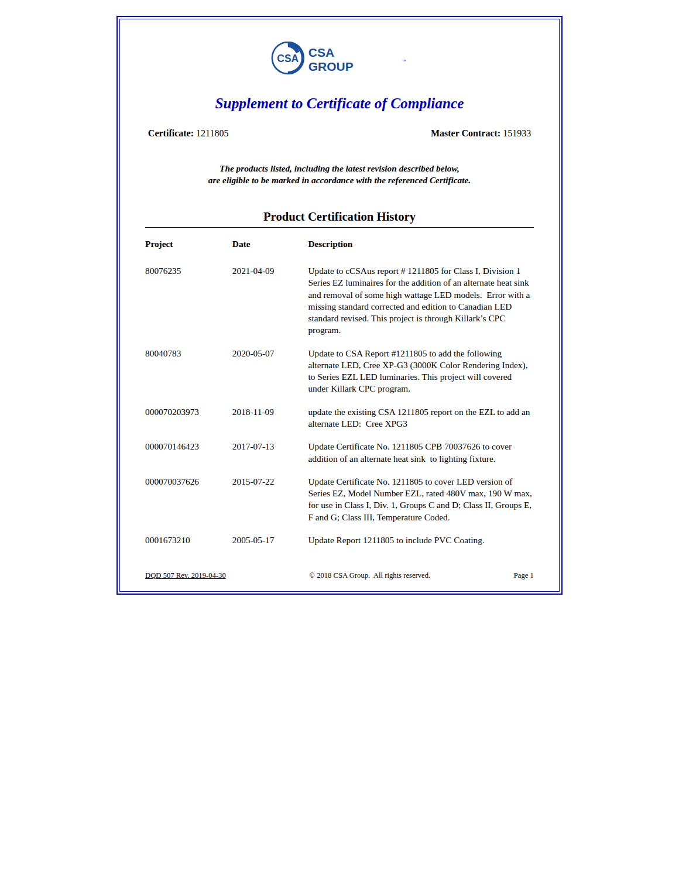CSA CSA GROUP ™
Supplement to Certificate of Compliance
Certificate: 1211805
Master Contract: 151933
The products listed, including the latest revision described below,
are eligible to be marked in accordance with the referenced Certificate.
Product Certification History
| Project | Date | Description |
| --- | --- | --- |
| 80076235 | 2021-04-09 | Update to cCSAus report # 1211805 for Class I, Division 1 Series EZ luminaires for the addition of an alternate heat sink and removal of some high wattage LED models. Error with a missing standard corrected and edition to Canadian LED standard revised. This project is through Killark’s CPC program. |
| 80040783 | 2020-05-07 | Update to CSA Report #1211805 to add the following alternate LED, Cree XP-G3 (3000K Color Rendering Index), to Series EZL LED luminaries. This project will covered under Killark CPC program. |
| 000070203973 | 2018-11-09 | update the existing CSA 1211805 report on the EZL to add an alternate LED: Cree XPG3 |
| 000070146423 | 2017-07-13 | Update Certificate No. 1211805 CPB 70037626 to cover addition of an alternate heat sink to lighting fixture. |
| 000070037626 | 2015-07-22 | Update Certificate No. 1211805 to cover LED version of Series EZ, Model Number EZL, rated 480V max, 190 W max, for use in Class I, Div. 1, Groups C and D; Class II, Groups E, F and G; Class III, Temperature Coded. |
| 0001673210 | 2005-05-17 | Update Report 1211805 to include PVC Coating. |
DQD 507 Rev. 2019-04-30
© 2018 CSA Group. All rights reserved.
Page 1